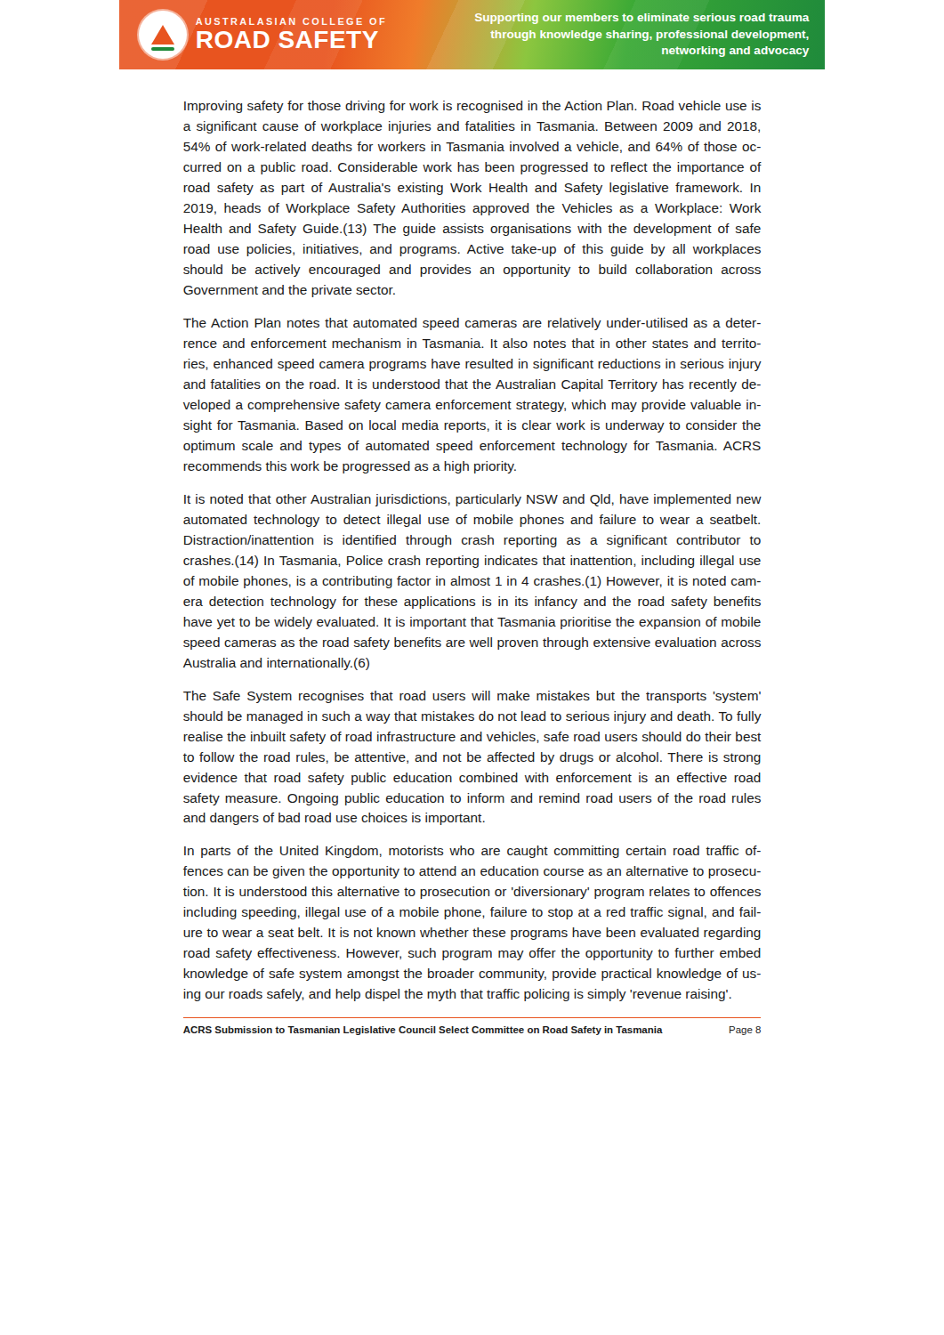Australasian College of
Road Safety
Supporting our members to eliminate serious road trauma
through knowledge sharing, professional development,
networking and advocacy
Improving safety for those driving for work is recognised in the Action Plan. Road vehicle use is a significant cause of workplace injuries and fatalities in Tasmania. Between 2009 and 2018, 54% of work-related deaths for workers in Tasmania involved a vehicle, and 64% of those occurred on a public road. Considerable work has been progressed to reflect the importance of road safety as part of Australia's existing Work Health and Safety legislative framework. In 2019, heads of Workplace Safety Authorities approved the Vehicles as a Workplace: Work Health and Safety Guide.(13) The guide assists organisations with the development of safe road use policies, initiatives, and programs. Active take-up of this guide by all workplaces should be actively encouraged and provides an opportunity to build collaboration across Government and the private sector.
The Action Plan notes that automated speed cameras are relatively under-utilised as a deterrence and enforcement mechanism in Tasmania. It also notes that in other states and territories, enhanced speed camera programs have resulted in significant reductions in serious injury and fatalities on the road. It is understood that the Australian Capital Territory has recently developed a comprehensive safety camera enforcement strategy, which may provide valuable insight for Tasmania. Based on local media reports, it is clear work is underway to consider the optimum scale and types of automated speed enforcement technology for Tasmania. ACRS recommends this work be progressed as a high priority.
It is noted that other Australian jurisdictions, particularly NSW and Qld, have implemented new automated technology to detect illegal use of mobile phones and failure to wear a seatbelt. Distraction/inattention is identified through crash reporting as a significant contributor to crashes.(14) In Tasmania, Police crash reporting indicates that inattention, including illegal use of mobile phones, is a contributing factor in almost 1 in 4 crashes.(1) However, it is noted camera detection technology for these applications is in its infancy and the road safety benefits have yet to be widely evaluated. It is important that Tasmania prioritise the expansion of mobile speed cameras as the road safety benefits are well proven through extensive evaluation across Australia and internationally.(6)
The Safe System recognises that road users will make mistakes but the transports 'system' should be managed in such a way that mistakes do not lead to serious injury and death. To fully realise the inbuilt safety of road infrastructure and vehicles, safe road users should do their best to follow the road rules, be attentive, and not be affected by drugs or alcohol. There is strong evidence that road safety public education combined with enforcement is an effective road safety measure. Ongoing public education to inform and remind road users of the road rules and dangers of bad road use choices is important.
In parts of the United Kingdom, motorists who are caught committing certain road traffic offences can be given the opportunity to attend an education course as an alternative to prosecution. It is understood this alternative to prosecution or 'diversionary' program relates to offences including speeding, illegal use of a mobile phone, failure to stop at a red traffic signal, and failure to wear a seat belt. It is not known whether these programs have been evaluated regarding road safety effectiveness. However, such program may offer the opportunity to further embed knowledge of safe system amongst the broader community, provide practical knowledge of using our roads safely, and help dispel the myth that traffic policing is simply 'revenue raising'.
ACRS Submission to Tasmanian Legislative Council Select Committee on Road Safety in Tasmania Page 8